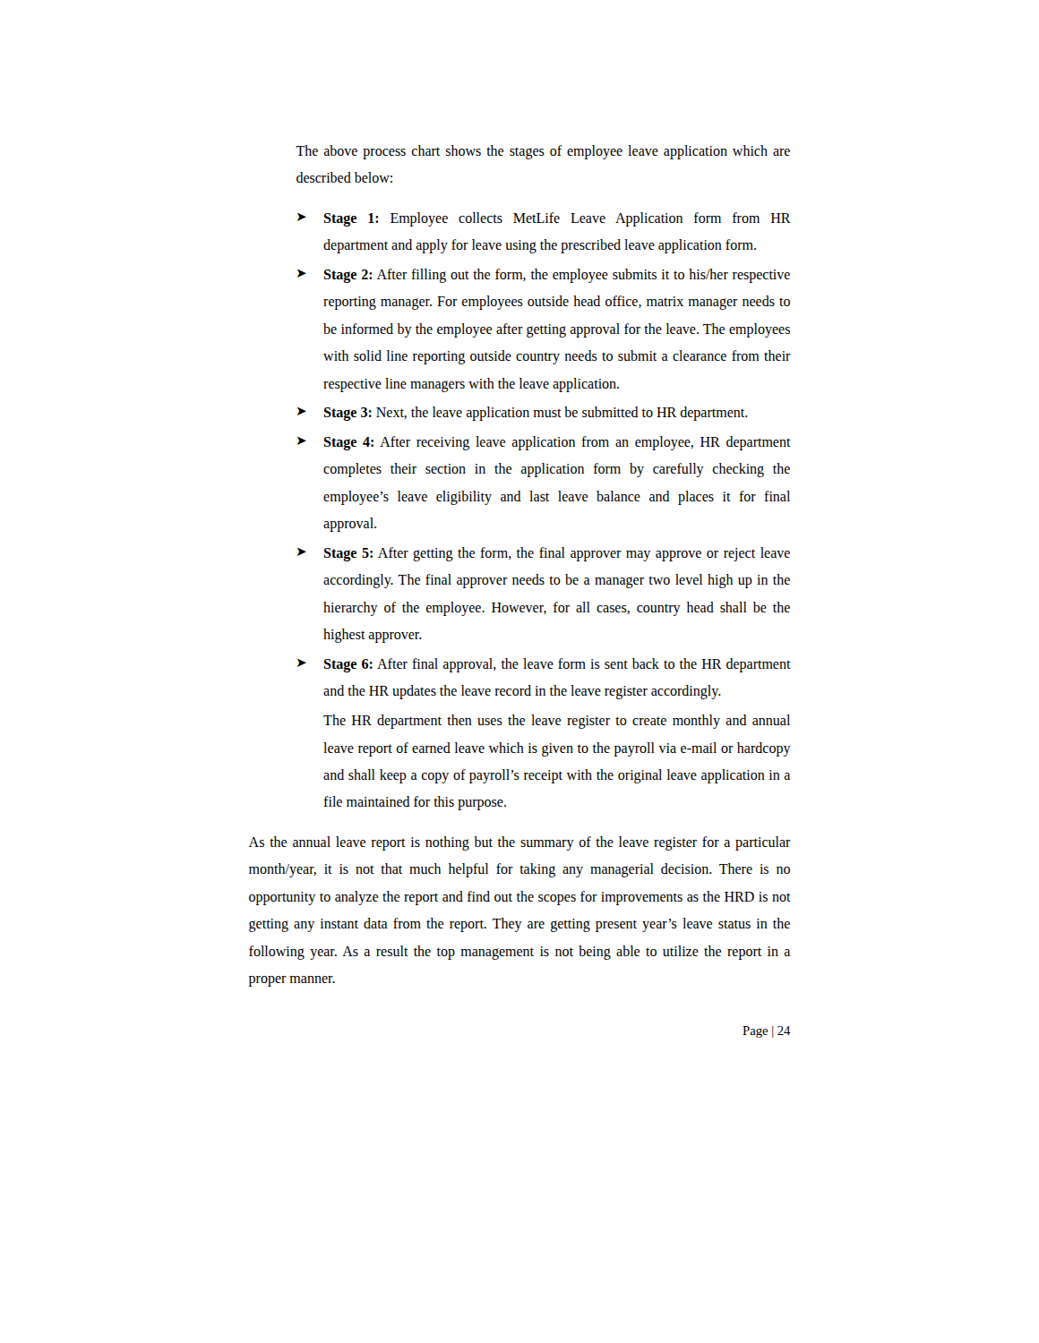The above process chart shows the stages of employee leave application which are described below:
Stage 1: Employee collects MetLife Leave Application form from HR department and apply for leave using the prescribed leave application form.
Stage 2: After filling out the form, the employee submits it to his/her respective reporting manager. For employees outside head office, matrix manager needs to be informed by the employee after getting approval for the leave. The employees with solid line reporting outside country needs to submit a clearance from their respective line managers with the leave application.
Stage 3: Next, the leave application must be submitted to HR department.
Stage 4: After receiving leave application from an employee, HR department completes their section in the application form by carefully checking the employee’s leave eligibility and last leave balance and places it for final approval.
Stage 5: After getting the form, the final approver may approve or reject leave accordingly. The final approver needs to be a manager two level high up in the hierarchy of the employee. However, for all cases, country head shall be the highest approver.
Stage 6: After final approval, the leave form is sent back to the HR department and the HR updates the leave record in the leave register accordingly.
The HR department then uses the leave register to create monthly and annual leave report of earned leave which is given to the payroll via e-mail or hardcopy and shall keep a copy of payroll’s receipt with the original leave application in a file maintained for this purpose.
As the annual leave report is nothing but the summary of the leave register for a particular month/year, it is not that much helpful for taking any managerial decision. There is no opportunity to analyze the report and find out the scopes for improvements as the HRD is not getting any instant data from the report. They are getting present year’s leave status in the following year. As a result the top management is not being able to utilize the report in a proper manner.
Page | 24